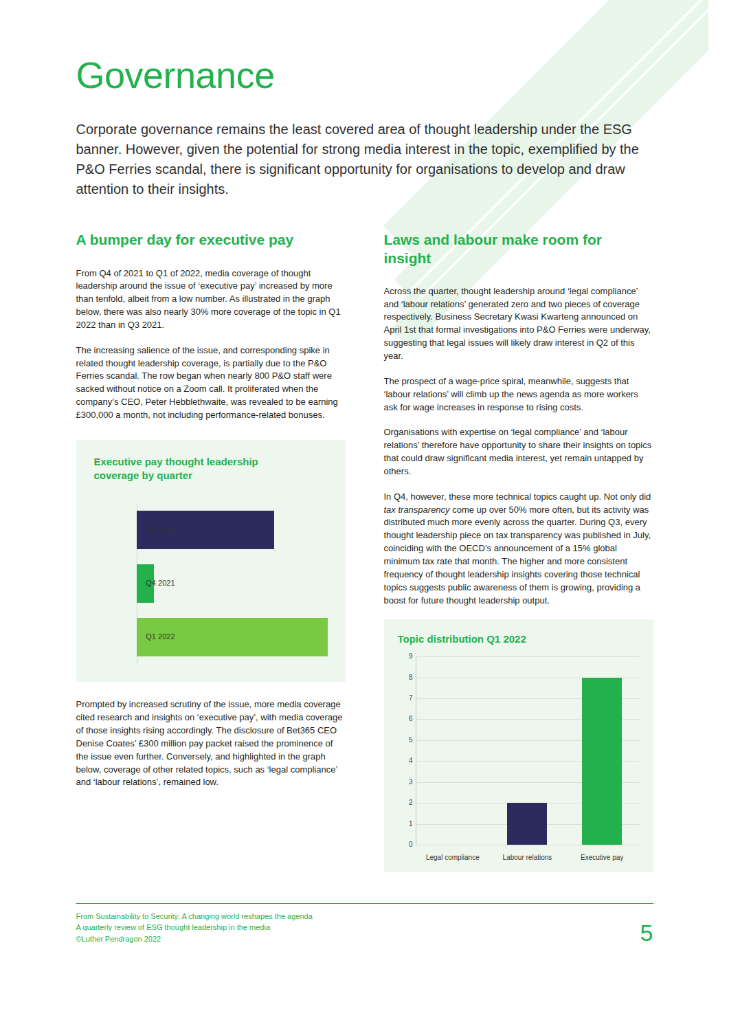Governance
Corporate governance remains the least covered area of thought leadership under the ESG banner. However, given the potential for strong media interest in the topic, exemplified by the P&O Ferries scandal, there is significant opportunity for organisations to develop and draw attention to their insights.
A bumper day for executive pay
From Q4 of 2021 to Q1 of 2022, media coverage of thought leadership around the issue of ‘executive pay’ increased by more than tenfold, albeit from a low number. As illustrated in the graph below, there was also nearly 30% more coverage of the topic in Q1 2022 than in Q3 2021.
The increasing salience of the issue, and corresponding spike in related thought leadership coverage, is partially due to the P&O Ferries scandal. The row began when nearly 800 P&O staff were sacked without notice on a Zoom call. It proliferated when the company’s CEO, Peter Hebblethwaite, was revealed to be earning £300,000 a month, not including performance-related bonuses.
Executive pay thought leadership
coverage by quarter
Q3 2021
Q4 2021
Q1 2022
Prompted by increased scrutiny of the issue, more media coverage cited research and insights on ‘executive pay’, with media coverage of those insights rising accordingly. The disclosure of Bet365 CEO Denise Coates’ £300 million pay packet raised the prominence of the issue even further. Conversely, and highlighted in the graph below, coverage of other related topics, such as ‘legal compliance’ and ‘labour relations’, remained low.
Laws and labour make room for insight
Across the quarter, thought leadership around ‘legal compliance’ and ‘labour relations’ generated zero and two pieces of coverage respectively. Business Secretary Kwasi Kwarteng announced on April 1st that formal investigations into P&O Ferries were underway, suggesting that legal issues will likely draw interest in Q2 of this year.
The prospect of a wage-price spiral, meanwhile, suggests that ‘labour relations’ will climb up the news agenda as more workers ask for wage increases in response to rising costs.
Organisations with expertise on ‘legal compliance’ and ‘labour relations’ therefore have opportunity to share their insights on topics that could draw significant media interest, yet remain untapped by others.
In Q4, however, these more technical topics caught up. Not only did tax transparency come up over 50% more often, but its activity was distributed much more evenly across the quarter. During Q3, every thought leadership piece on tax transparency was published in July, coinciding with the OECD’s announcement of a 15% global minimum tax rate that month. The higher and more consistent frequency of thought leadership insights covering those technical topics suggests public awareness of them is growing, providing a boost for future thought leadership output.
Topic distribution Q1 2022
9
8
7
6
5
4
3
2
1
0
Legal compliance Labour relations Executive pay
From Sustainability to Security: A changing world reshapes the agenda
A quarterly review of ESG thought leadership in the media
©Luther Pendragon 2022
5